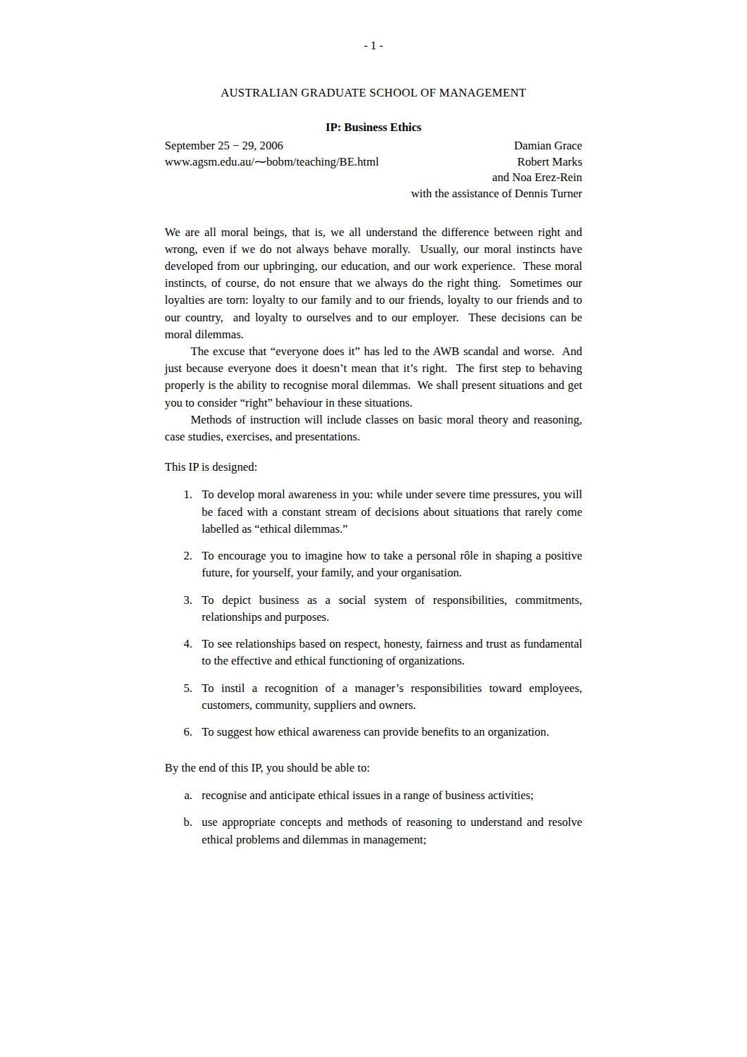- 1 -
AUSTRALIAN GRADUATE SCHOOL OF MANAGEMENT
IP: Business Ethics
| September 25 − 29, 2006 | Damian Grace |
| www.agsm.edu.au/ ⁓ bobm/teaching/BE.html | Robert Marks |
| | and Noa Erez-Rein |
| | with the assistance of Dennis Turner |
We are all moral beings, that is, we all understand the difference between right and wrong, even if we do not always behave morally. Usually, our moral instincts have developed from our upbringing, our education, and our work experience. These moral instincts, of course, do not ensure that we always do the right thing. Sometimes our loyalties are torn: loyalty to our family and to our friends, loyalty to our friends and to our country, and loyalty to ourselves and to our employer. These decisions can be moral dilemmas.
The excuse that “everyone does it” has led to the AWB scandal and worse. And just because everyone does it doesn’t mean that it’s right. The first step to behaving properly is the ability to recognise moral dilemmas. We shall present situations and get you to consider “right” behaviour in these situations.
Methods of instruction will include classes on basic moral theory and reasoning, case studies, exercises, and presentations.
This IP is designed:
To develop moral awareness in you: while under severe time pressures, you will be faced with a constant stream of decisions about situations that rarely come labelled as “ethical dilemmas.”
To encourage you to imagine how to take a personal rôle in shaping a positive future, for yourself, your family, and your organisation.
To depict business as a social system of responsibilities, commitments, relationships and purposes.
To see relationships based on respect, honesty, fairness and trust as fundamental to the effective and ethical functioning of organizations.
To instil a recognition of a manager’s responsibilities toward employees, customers, community, suppliers and owners.
To suggest how ethical awareness can provide benefits to an organization.
By the end of this IP, you should be able to:
recognise and anticipate ethical issues in a range of business activities;
use appropriate concepts and methods of reasoning to understand and resolve ethical problems and dilemmas in management;